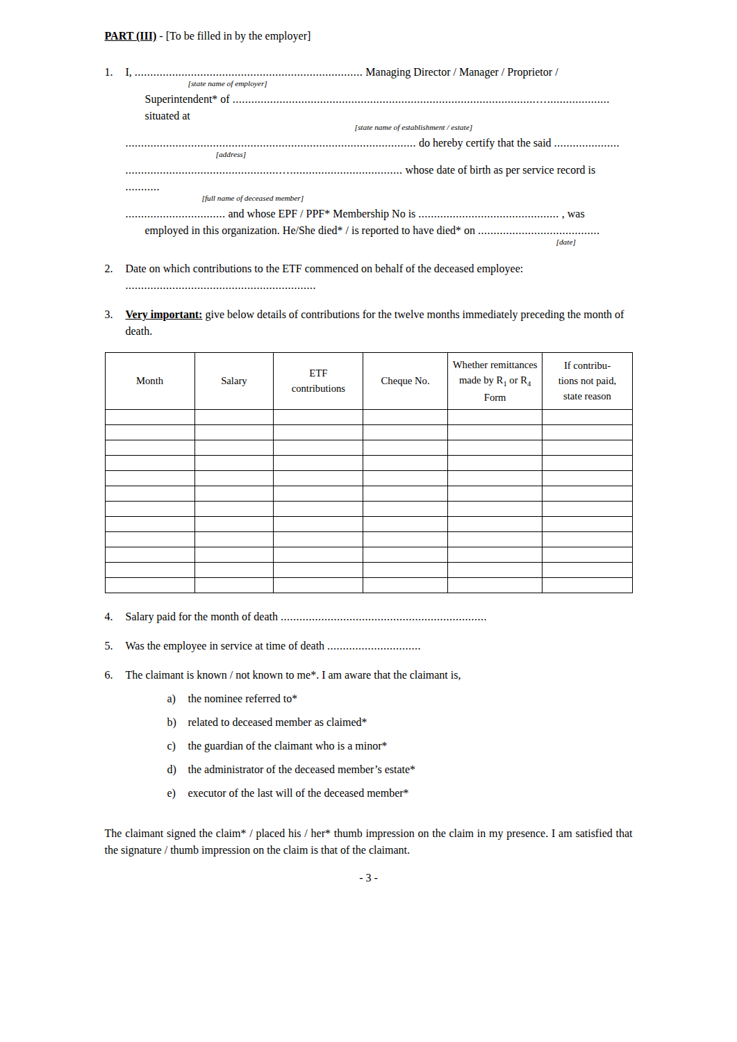PART (III) - [To be filled in by the employer]
I, ......................................................................... Managing Director / Manager / Proprietor /
[state name of employer]
Superintendent* of .................................................................................................….................... situated at
[state name of establishment / estate]
............................................................................................. do hereby certify that the said .....................
[address]
.................................................….................................... whose date of birth as per service record is ...........
[full name of deceased member]
................................ and whose EPF / PPF* Membership No is ............................................. , was
employed in this organization. He/She died* / is reported to have died* on .......................................
[date]
Date on which contributions to the ETF commenced on behalf of the deceased employee:
.............................................................
Very important: give below details of contributions for the twelve months immediately preceding the month of death.
| Month | Salary | ETF contributions | Cheque No. | Whether remittances made by R 1 or R 4 Form | If contribu- tions not paid, state reason |
| --- | --- | --- | --- | --- | --- |
Salary paid for the month of death ..................................................................
Was the employee in service at time of death ..............................
The claimant is known / not known to me*. I am aware that the claimant is,
the nominee referred to*
related to deceased member as claimed*
the guardian of the claimant who is a minor*
the administrator of the deceased member’s estate*
executor of the last will of the deceased member*
The claimant signed the claim* / placed his / her* thumb impression on the claim in my presence. I am satisfied that the signature / thumb impression on the claim is that of the claimant.
- 3 -